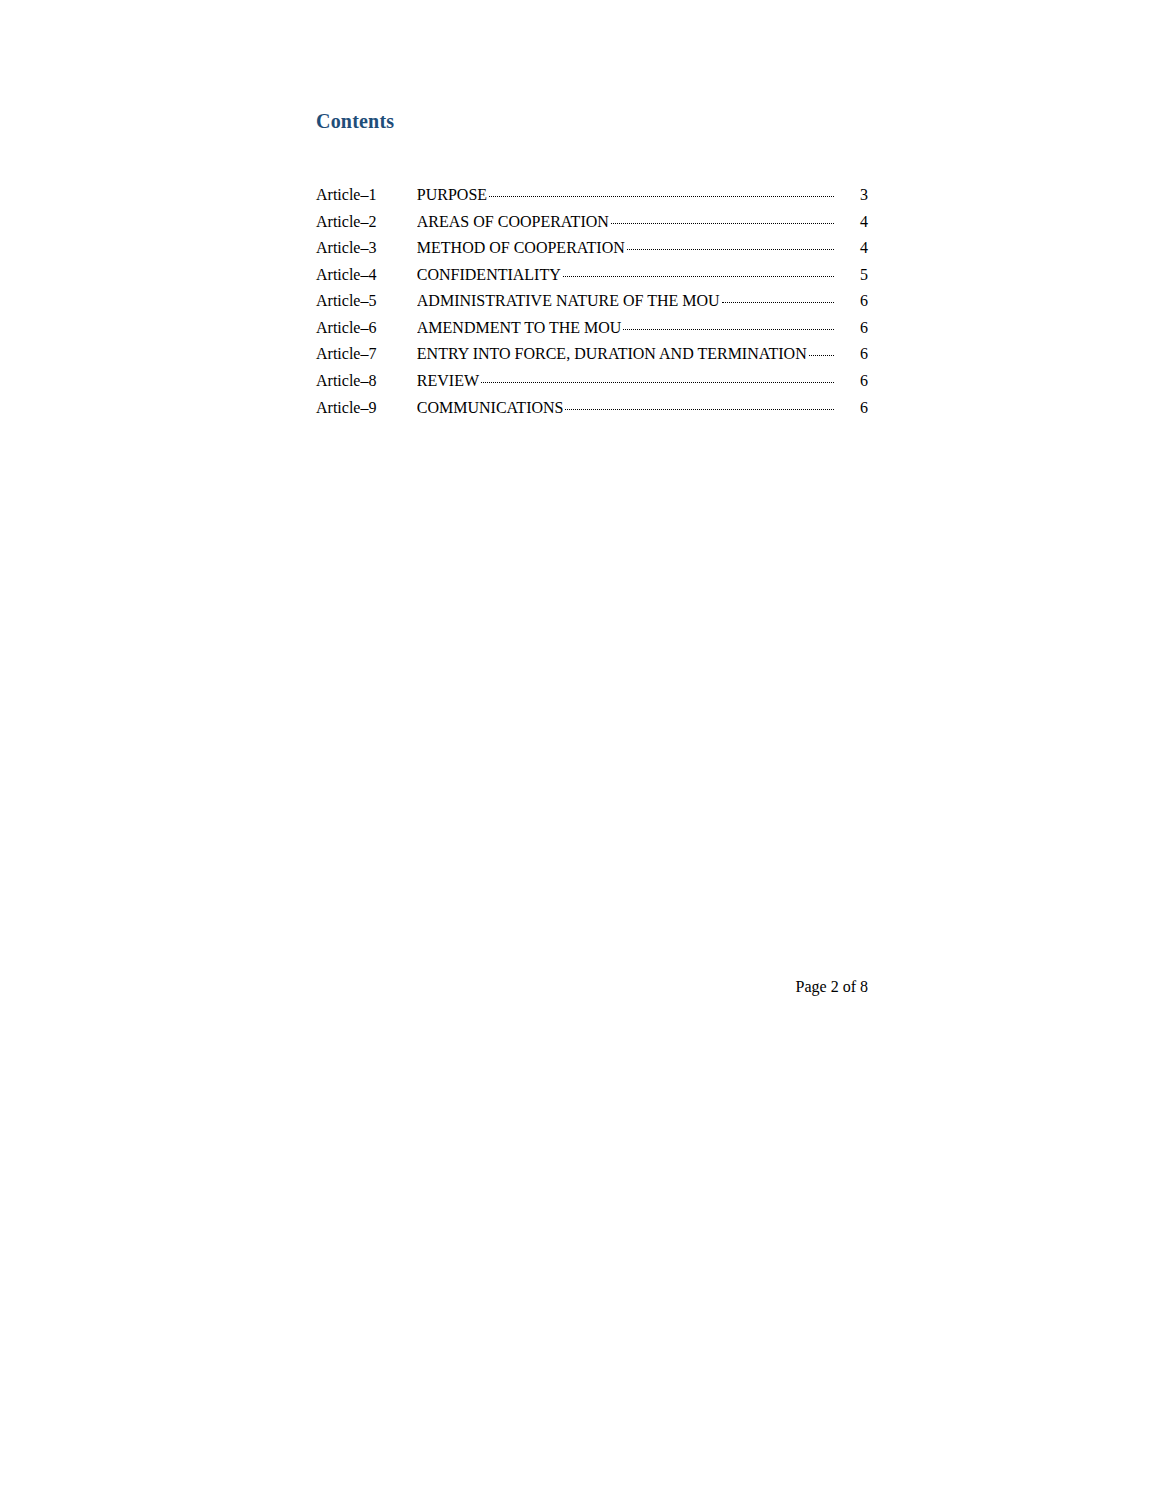Contents
| Article–1 | PURPOSE | 3 |
| Article–2 | AREAS OF COOPERATION | 4 |
| Article–3 | METHOD OF COOPERATION | 4 |
| Article–4 | CONFIDENTIALITY | 5 |
| Article–5 | ADMINISTRATIVE NATURE OF THE MOU | 6 |
| Article–6 | AMENDMENT TO THE MOU | 6 |
| Article–7 | ENTRY INTO FORCE, DURATION AND TERMINATION | 6 |
| Article–8 | REVIEW | 6 |
| Article–9 | COMMUNICATIONS | 6 |
Page 2 of 8